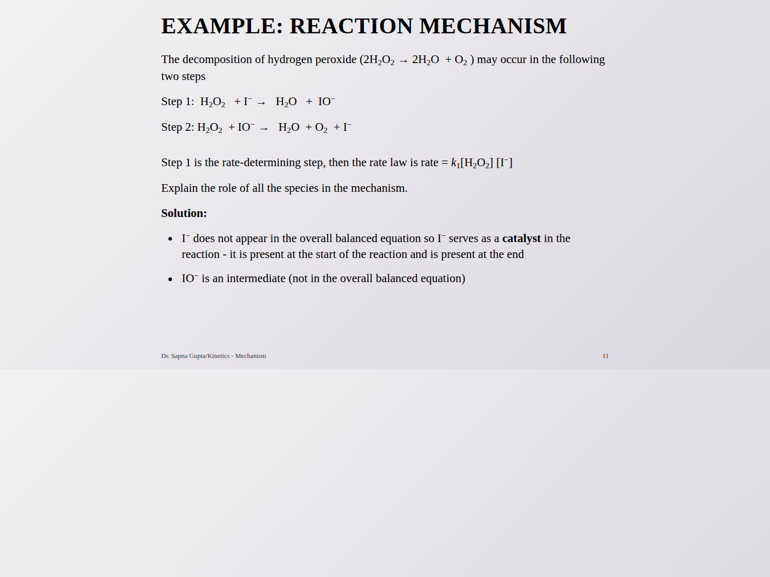EXAMPLE: REACTION MECHANISM
The decomposition of hydrogen peroxide (2H2O2 → 2H2O + O2 ) may occur in the following two steps
Step 1: H2O2 + I− → H2O + IO−
Step 2: H2O2 + IO− → H2O + O2 + I−
Step 1 is the rate-determining step, then the rate law is rate = k1[H2O2] [I−]
Explain the role of all the species in the mechanism.
Solution:
I− does not appear in the overall balanced equation so I− serves as a catalyst in the reaction - it is present at the start of the reaction and is present at the end
IO− is an intermediate (not in the overall balanced equation)
Dr. Sapna Gupta/Kinetics - Mechanism 11